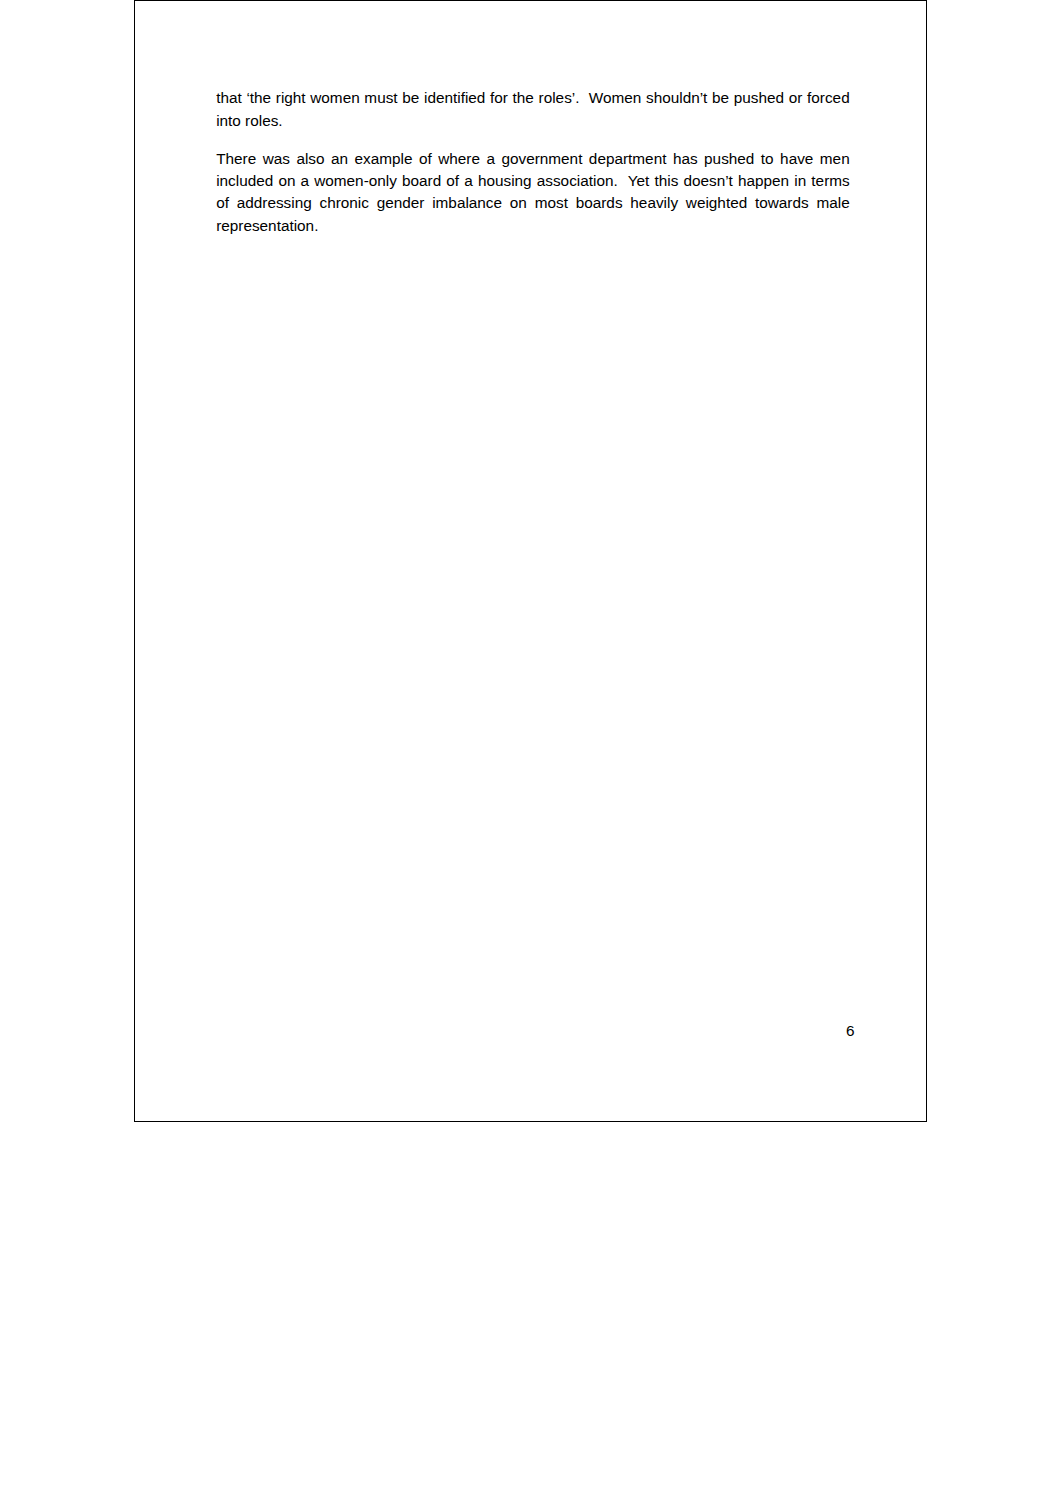that ‘the right women must be identified for the roles’. Women shouldn’t be pushed or forced into roles.
There was also an example of where a government department has pushed to have men included on a women-only board of a housing association. Yet this doesn’t happen in terms of addressing chronic gender imbalance on most boards heavily weighted towards male representation.
6